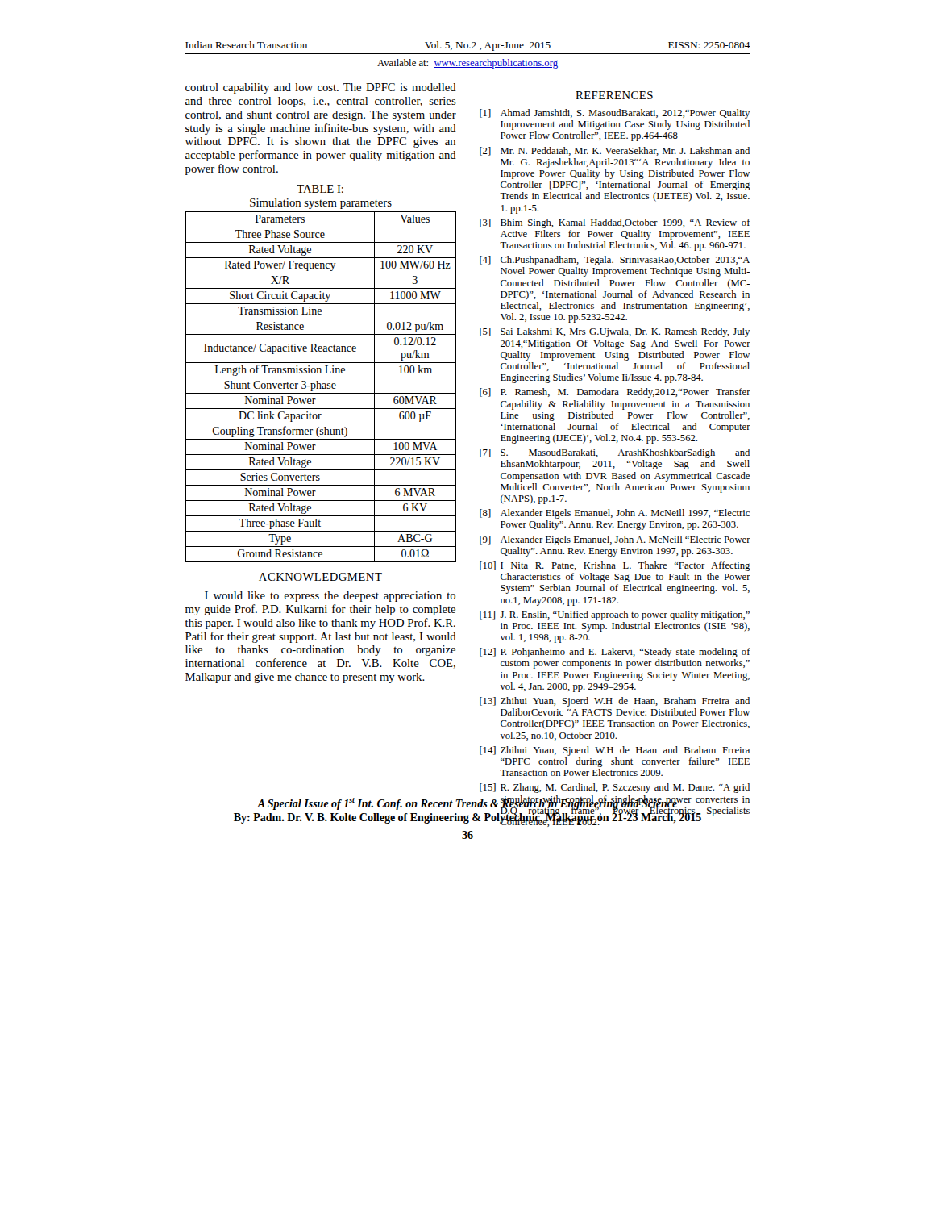Indian Research Transaction
Vol. 5, No.2 , Apr-June 2015
EISSN: 2250-0804
Available at: www.researchpublications.org
control capability and low cost. The DPFC is modelled and three control loops, i.e., central controller, series control, and shunt control are design. The system under study is a single machine infinite-bus system, with and without DPFC. It is shown that the DPFC gives an acceptable performance in power quality mitigation and power flow control.
TABLE I: Simulation system parameters
| Parameters | Values |
| Three Phase Source | |
| Rated Voltage | 220 KV |
| Rated Power/ Frequency | 100 MW/60 Hz |
| X/R | 3 |
| Short Circuit Capacity | 11000 MW |
| Transmission Line | |
| Resistance | 0.012 pu/km |
| Inductance/ Capacitive Reactance | 0.12/0.12 pu/km |
| Length of Transmission Line | 100 km |
| Shunt Converter 3-phase | |
| Nominal Power | 60MVAR |
| DC link Capacitor | 600 µF |
| Coupling Transformer (shunt) | |
| Nominal Power | 100 MVA |
| Rated Voltage | 220/15 KV |
| Series Converters | |
| Nominal Power | 6 MVAR |
| Rated Voltage | 6 KV |
| Three-phase Fault | |
| Type | ABC-G |
| Ground Resistance | 0.01Ω |
ACKNOWLEDGMENT
I would like to express the deepest appreciation to my guide Prof. P.D. Kulkarni for their help to complete this paper. I would also like to thank my HOD Prof. K.R. Patil for their great support. At last but not least, I would like to thanks co-ordination body to organize international conference at Dr. V.B. Kolte COE, Malkapur and give me chance to present my work.
REFERENCES
Ahmad Jamshidi, S. MasoudBarakati, 2012,“Power Quality Improvement and Mitigation Case Study Using Distributed Power Flow Controller”, IEEE. pp.464-468
Mr. N. Peddaiah, Mr. K. VeeraSekhar, Mr. J. Lakshman and Mr. G. Rajashekhar,April-2013“‘A Revolutionary Idea to Improve Power Quality by Using Distributed Power Flow Controller [DPFC]”, ‘International Journal of Emerging Trends in Electrical and Electronics (IJETEE) Vol. 2, Issue. 1. pp.1-5.
Bhim Singh, Kamal Haddad,October 1999, “A Review of Active Filters for Power Quality Improvement”, IEEE Transactions on Industrial Electronics, Vol. 46. pp. 960-971.
Ch.Pushpanadham, Tegala. SrinivasaRao,October 2013,“A Novel Power Quality Improvement Technique Using Multi-Connected Distributed Power Flow Controller (MC-DPFC)”, ‘International Journal of Advanced Research in Electrical, Electronics and Instrumentation Engineering’, Vol. 2, Issue 10. pp.5232-5242.
Sai Lakshmi K, Mrs G.Ujwala, Dr. K. Ramesh Reddy, July 2014,“Mitigation Of Voltage Sag And Swell For Power Quality Improvement Using Distributed Power Flow Controller”, ‘International Journal of Professional Engineering Studies’ Volume Ii/Issue 4. pp.78-84.
P. Ramesh, M. Damodara Reddy,2012,“Power Transfer Capability & Reliability Improvement in a Transmission Line using Distributed Power Flow Controller”, ‘International Journal of Electrical and Computer Engineering (IJECE)’, Vol.2, No.4. pp. 553-562.
S. MasoudBarakati, ArashKhoshkbarSadigh and EhsanMokhtarpour, 2011, “Voltage Sag and Swell Compensation with DVR Based on Asymmetrical Cascade Multicell Converter”, North American Power Symposium (NAPS), pp.1-7.
Alexander Eigels Emanuel, John A. McNeill 1997, “Electric Power Quality”. Annu. Rev. Energy Environ, pp. 263-303.
Alexander Eigels Emanuel, John A. McNeill “Electric Power Quality”. Annu. Rev. Energy Environ 1997, pp. 263-303.
I Nita R. Patne, Krishna L. Thakre “Factor Affecting Characteristics of Voltage Sag Due to Fault in the Power System” Serbian Journal of Electrical engineering. vol. 5, no.1, May2008, pp. 171-182.
J. R. Enslin, “Unified approach to power quality mitigation,” in Proc. IEEE Int. Symp. Industrial Electronics (ISIE ’98), vol. 1, 1998, pp. 8-20.
P. Pohjanheimo and E. Lakervi, “Steady state modeling of custom power components in power distribution networks,” in Proc. IEEE Power Engineering Society Winter Meeting, vol. 4, Jan. 2000, pp. 2949–2954.
Zhihui Yuan, Sjoerd W.H de Haan, Braham Frreira and DaliborCevoric “A FACTS Device: Distributed Power Flow Controller(DPFC)” IEEE Transaction on Power Electronics, vol.25, no.10, October 2010.
Zhihui Yuan, Sjoerd W.H de Haan and Braham Frreira “DPFC control during shunt converter failure” IEEE Transaction on Power Electronics 2009.
R. Zhang, M. Cardinal, P. Szczesny and M. Dame. “A grid simulator with control of single-phase power converters in D.Q rotating frame”, Power Electronics Specialists Conference, IEEE 2002.
A Special Issue of 1st Int. Conf. on Recent Trends & Research in Engineering and Science
By: Padm. Dr. V. B. Kolte College of Engineering & Polytechnic, Malkapur on 21-23 March, 2015
36